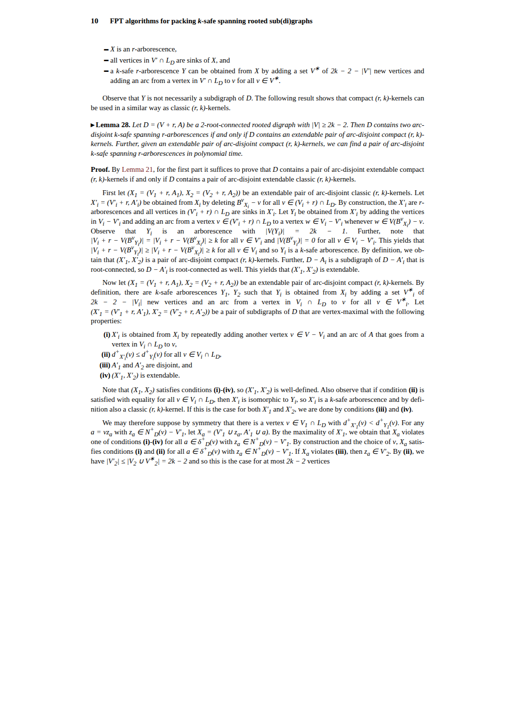10 FPT algorithms for packing k-safe spanning rooted sub(di)graphs
X is an r-arborescence,
all vertices in V′ ∩ LD are sinks of X, and
a k-safe r-arborescence Y can be obtained from X by adding a set V∗ of 2k − 2 − |V′| new vertices and adding an arc from a vertex in V′ ∩ LD to v for all v ∈ V∗.
Observe that Y is not necessarily a subdigraph of D. The following result shows that compact (r, k)-kernels can be used in a similar way as classic (r, k)-kernels.
▸Lemma 28. Let D = (V + r, A) be a 2-root-connected rooted digraph with |V| ≥ 2k − 2. Then D contains two arc-disjoint k-safe spanning r-arborescences if and only if D contains an extendable pair of arc-disjoint compact (r, k)-kernels. Further, given an extendable pair of arc-disjoint compact (r, k)-kernels, we can find a pair of arc-disjoint k-safe spanning r-arborescences in polynomial time.
Proof. By Lemma 21, for the first part it suffices to prove that D contains a pair of arc-disjoint extendable compact (r, k)-kernels if and only if D contains a pair of arc-disjoint extendable classic (r, k)-kernels.
First let (X1 = (V1 + r, A1), X2 = (V2 + r, A2)) be an extendable pair of arc-disjoint classic (r, k)-kernels. Let X′i = (V′i + r, A′i) be obtained from Xi by deleting BvXi − v for all v ∈ (Vi + r) ∩ LD. By construction, the X′i are r-arborescences and all vertices in (V′i + r) ∩ LD are sinks in X′i. Let Yi be obtained from X′i by adding the vertices in Vi − V′i and adding an arc from a vertex v ∈ (V′i + r) ∩ LD to a vertex w ∈ Vi − V′i whenever w ∈ V(BvXi) − v. Observe that Yi is an arborescence with |V(Yi)| = 2k − 1. Further, note that |Vi + r − V(BvYi)| = |Vi + r − V(BvXi)| ≥ k for all v ∈ V′i and |V(BvYi)| = 0 for all v ∈ Vi − V′i. This yields that |Vi + r − V(BvYi)| ≥ |Vi + r − V(BvXi)| ≥ k for all v ∈ Vi and so Yi is a k-safe arborescence. By definition, we obtain that (X′1, X′2) is a pair of arc-disjoint compact (r, k)-kernels. Further, D − Ai is a subdigraph of D − A′i that is root-connected, so D − A′i is root-connected as well. This yields that (X′1, X′2) is extendable.
Now let (X1 = (V1 + r, A1), X2 = (V2 + r, A2)) be an extendable pair of arc-disjoint compact (r, k)-kernels. By definition, there are k-safe arborescences Y1, Y2 such that Yi is obtained from Xi by adding a set V∗i of 2k − 2 − |Vi| new vertices and an arc from a vertex in Vi ∩ LD to v for all v ∈ V∗i. Let (X′1 = (V′1 + r, A′1), X′2 = (V′2 + r, A′2)) be a pair of subdigraphs of D that are vertex-maximal with the following properties:
(i) X′i is obtained from Xi by repeatedly adding another vertex v ∈ V − Vi and an arc of A that goes from a vertex in Vi ∩ LD to v,
(ii) d+X′i(v) ≤ d+Yi(v) for all v ∈ Vi ∩ LD,
(iii) A′1 and A′2 are disjoint, and
(iv) (X′1, X′2) is extendable.
Note that (X1, X2) satisfies conditions (i)-(iv), so (X′1, X′2) is well-defined. Also observe that if condition (ii) is satisfied with equality for all v ∈ Vi ∩ LD, then X′i is isomorphic to Yi, so X′i is a k-safe arborescence and by definition also a classic (r, k)-kernel. If this is the case for both X′1 and X′2, we are done by conditions (iii) and (iv).
We may therefore suppose by symmetry that there is a vertex v ∈ V1 ∩ LD with d+X′1(v) < d+Y1(v). For any a = vza with za ∈ N+D(v) − V′1, let Xa = (V′1 ∪ za, A′1 ∪ a). By the maximality of X′1, we obtain that Xa violates one of conditions (i)-(iv) for all a ∈ δ+D(v) with za ∈ N+D(v) − V′1. By construction and the choice of v, Xa satisfies conditions (i) and (ii) for all a ∈ δ+D(v) with za ∈ N+D(v) − V′1. If Xa violates (iii), then za ∈ V′2. By (ii), we have |V′2| ≤ |V2 ∪ V∗2| = 2k − 2 and so this is the case for at most 2k − 2 vertices